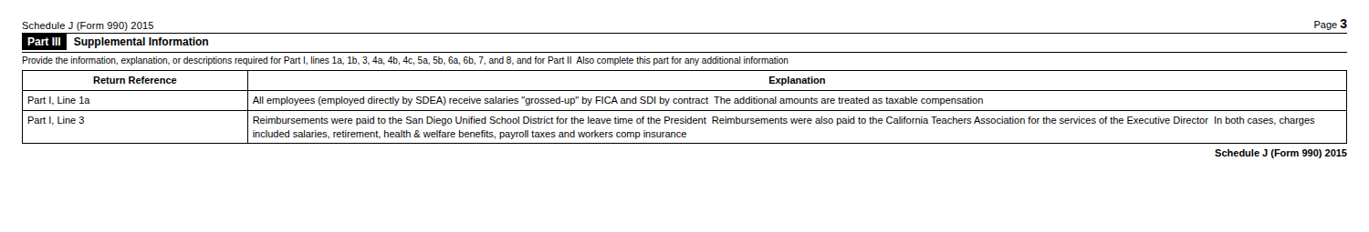Schedule J (Form 990) 2015
Page 3
Part III
Supplemental Information
Provide the information, explanation, or descriptions required for Part I, lines 1a, 1b, 3, 4a, 4b, 4c, 5a, 5b, 6a, 6b, 7, and 8, and for Part II Also complete this part for any additional information
| Return Reference | Explanation |
| --- | --- |
| Part I, Line 1a | All employees (employed directly by SDEA) receive salaries "grossed-up" by FICA and SDI by contract The additional amounts are treated as taxable compensation |
| Part I, Line 3 | Reimbursements were paid to the San Diego Unified School District for the leave time of the President Reimbursements were also paid to the California Teachers Association for the services of the Executive Director In both cases, charges included salaries, retirement, health & welfare benefits, payroll taxes and workers comp insurance |
Schedule J (Form 990) 2015